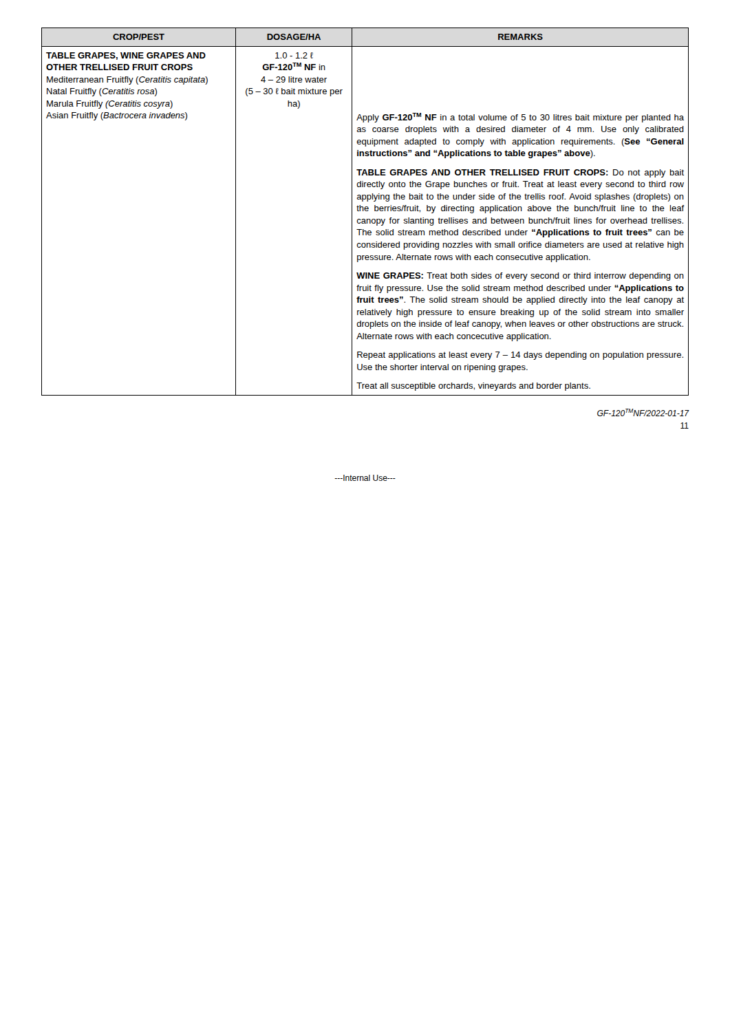| CROP/PEST | DOSAGE/HA | REMARKS |
| --- | --- | --- |
| Table grapes, wine grapes and other trellised fruit crops Mediterranean Fruitfly ( Ceratitis capitata ) Natal Fruitfly ( Ceratitis rosa ) Marula Fruitfly (Ceratitis cosyra ) Asian Fruitfly ( Bactrocera invadens ) | 1.0 - 1.2 ℓ GF-120 TM NF in 4 – 29 litre water (5 – 30 ℓ bait mixture per ha) | Apply GF-120 TM NF in a total volume of 5 to 30 litres bait mixture per planted ha as coarse droplets with a desired diameter of 4 mm. Use only calibrated equipment adapted to comply with application requirements. ( See “General instructions” and “Applications to table grapes” above ). TABLE GRAPES AND OTHER TRELLISED FRUIT CROPS: Do not apply bait directly onto the Grape bunches or fruit. Treat at least every second to third row applying the bait to the under side of the trellis roof. Avoid splashes (droplets) on the berries/fruit, by directing application above the bunch/fruit line to the leaf canopy for slanting trellises and between bunch/fruit lines for overhead trellises. The solid stream method described under “Applications to fruit trees” can be considered providing nozzles with small orifice diameters are used at relative high pressure. Alternate rows with each consecutive application. WINE GRAPES: Treat both sides of every second or third interrow depending on fruit fly pressure. Use the solid stream method described under “Applications to fruit trees” . The solid stream should be applied directly into the leaf canopy at relatively high pressure to ensure breaking up of the solid stream into smaller droplets on the inside of leaf canopy, when leaves or other obstructions are struck. Alternate rows with each concecutive application. Repeat applications at least every 7 – 14 days depending on population pressure. Use the shorter interval on ripening grapes. Treat all susceptible orchards, vineyards and border plants. |
GF-120TMNF/2022-01-17
11
---Internal Use---